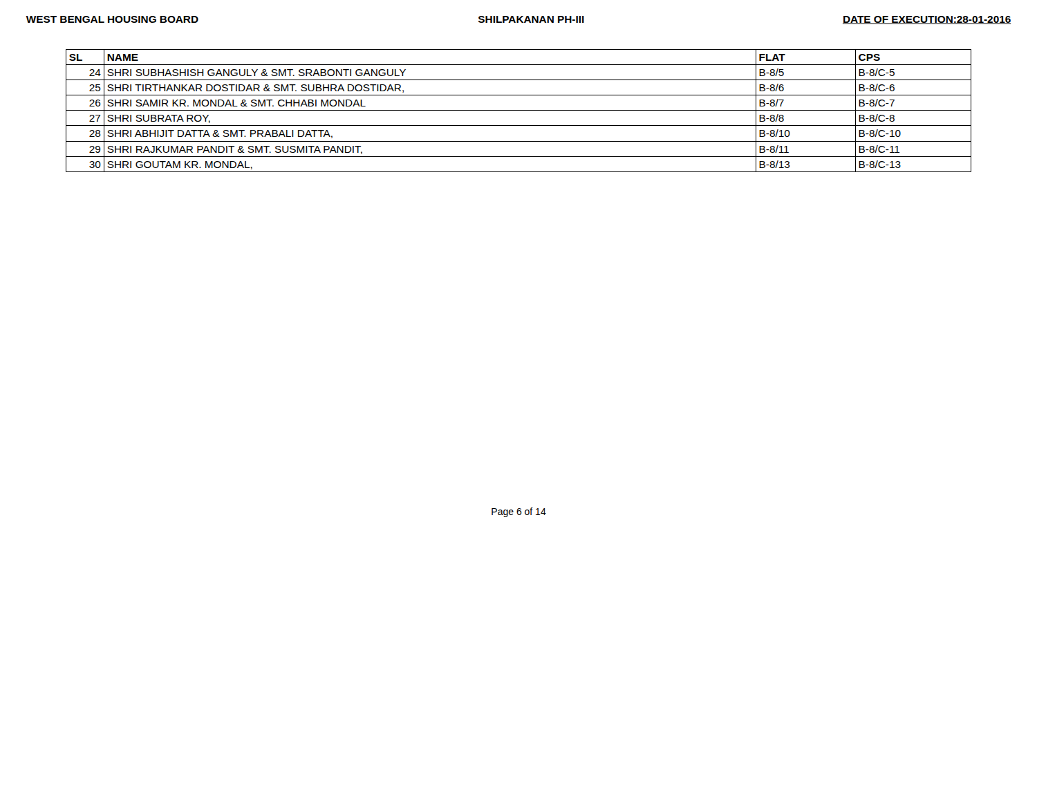WEST BENGAL HOUSING BOARD
SHILPAKANAN PH-III
DATE OF EXECUTION:28-01-2016
| SL | NAME | FLAT | CPS |
| --- | --- | --- | --- |
| 24 | SHRI SUBHASHISH GANGULY & SMT. SRABONTI GANGULY | B-8/5 | B-8/C-5 |
| 25 | SHRI TIRTHANKAR DOSTIDAR & SMT. SUBHRA DOSTIDAR, | B-8/6 | B-8/C-6 |
| 26 | SHRI SAMIR KR. MONDAL & SMT. CHHABI MONDAL | B-8/7 | B-8/C-7 |
| 27 | SHRI SUBRATA ROY, | B-8/8 | B-8/C-8 |
| 28 | SHRI ABHIJIT DATTA & SMT. PRABALI DATTA, | B-8/10 | B-8/C-10 |
| 29 | SHRI RAJKUMAR PANDIT & SMT. SUSMITA PANDIT, | B-8/11 | B-8/C-11 |
| 30 | SHRI GOUTAM KR. MONDAL, | B-8/13 | B-8/C-13 |
Page 6 of 14